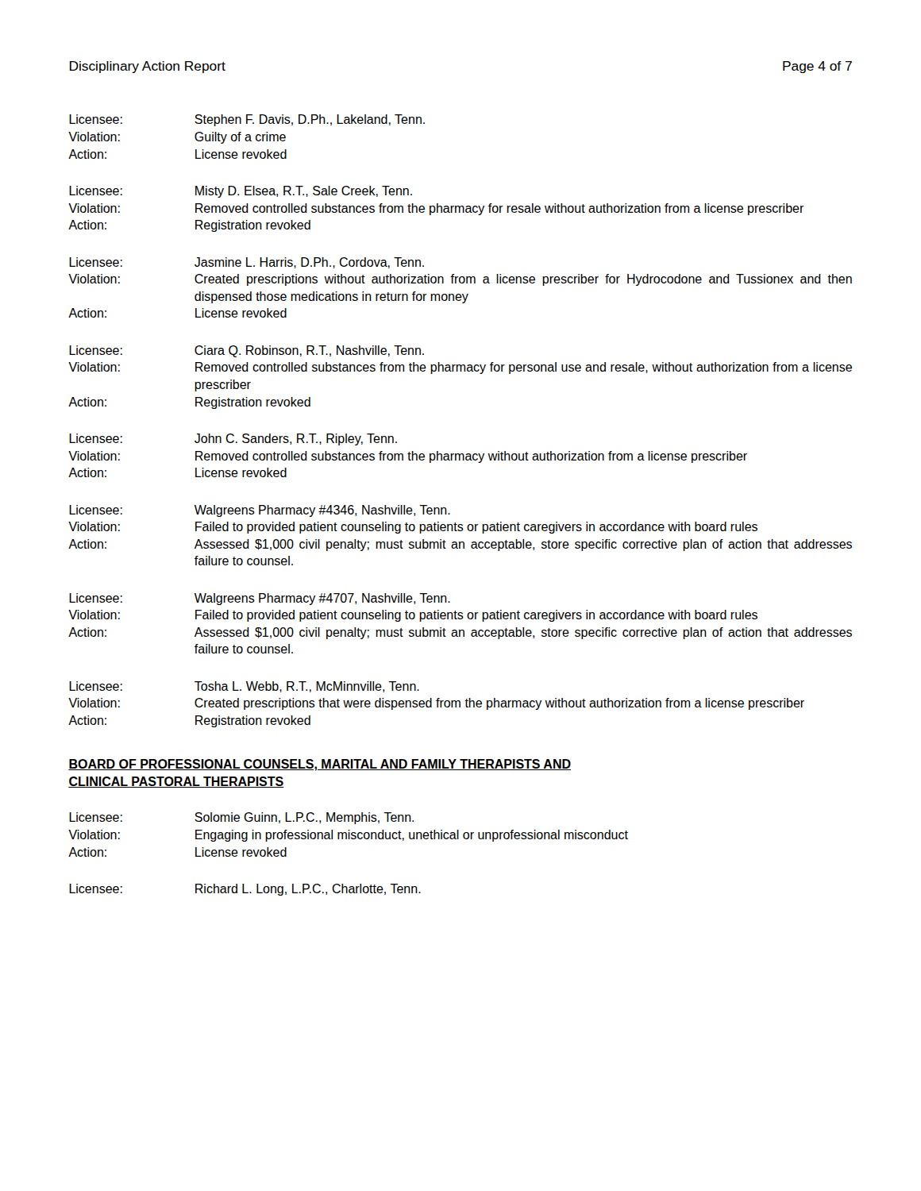Disciplinary Action Report Page 4 of 7
Licensee:
Stephen F. Davis, D.Ph., Lakeland, Tenn.
Violation:
Guilty of a crime
Action:
License revoked
Licensee:
Misty D. Elsea, R.T., Sale Creek, Tenn.
Violation:
Removed controlled substances from the pharmacy for resale without authorization from a license prescriber
Action:
Registration revoked
Licensee:
Jasmine L. Harris, D.Ph., Cordova, Tenn.
Violation:
Created prescriptions without authorization from a license prescriber for Hydrocodone and Tussionex and then dispensed those medications in return for money
Action:
License revoked
Licensee:
Ciara Q. Robinson, R.T., Nashville, Tenn.
Violation:
Removed controlled substances from the pharmacy for personal use and resale, without authorization from a license prescriber
Action:
Registration revoked
Licensee:
John C. Sanders, R.T., Ripley, Tenn.
Violation:
Removed controlled substances from the pharmacy without authorization from a license prescriber
Action:
License revoked
Licensee:
Walgreens Pharmacy #4346, Nashville, Tenn.
Violation:
Failed to provided patient counseling to patients or patient caregivers in accordance with board rules
Action:
Assessed $1,000 civil penalty; must submit an acceptable, store specific corrective plan of action that addresses failure to counsel.
Licensee:
Walgreens Pharmacy #4707, Nashville, Tenn.
Violation:
Failed to provided patient counseling to patients or patient caregivers in accordance with board rules
Action:
Assessed $1,000 civil penalty; must submit an acceptable, store specific corrective plan of action that addresses failure to counsel.
Licensee:
Tosha L. Webb, R.T., McMinnville, Tenn.
Violation:
Created prescriptions that were dispensed from the pharmacy without authorization from a license prescriber
Action:
Registration revoked
BOARD OF PROFESSIONAL COUNSELS, MARITAL AND FAMILY THERAPISTS AND CLINICAL PASTORAL THERAPISTS
Licensee:
Solomie Guinn, L.P.C., Memphis, Tenn.
Violation:
Engaging in professional misconduct, unethical or unprofessional misconduct
Action:
License revoked
Licensee:
Richard L. Long, L.P.C., Charlotte, Tenn.